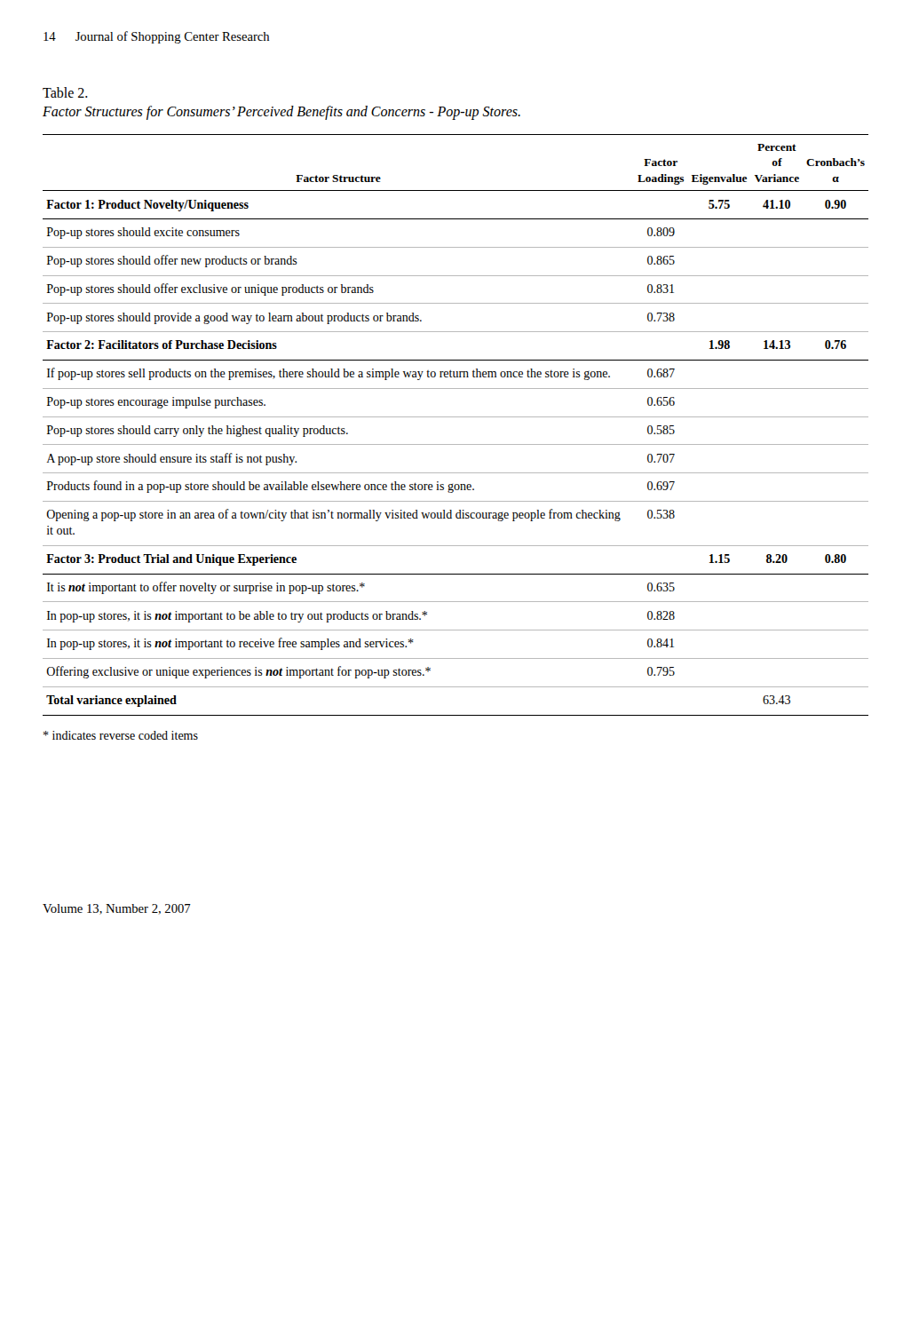14 Journal of Shopping Center Research
Table 2. Factor Structures for Consumers’ Perceived Benefits and Concerns - Pop-up Stores.
| Factor Structure | Factor Loadings | Eigenvalue | Percent of Variance | Cronbach’s α |
| --- | --- | --- | --- | --- |
| Factor 1: Product Novelty/Uniqueness | | 5.75 | 41.10 | 0.90 |
| Pop-up stores should excite consumers | 0.809 | | | |
| Pop-up stores should offer new products or brands | 0.865 | | | |
| Pop-up stores should offer exclusive or unique products or brands | 0.831 | | | |
| Pop-up stores should provide a good way to learn about products or brands. | 0.738 | | | |
| Factor 2: Facilitators of Purchase Decisions | | 1.98 | 14.13 | 0.76 |
| If pop-up stores sell products on the premises, there should be a simple way to return them once the store is gone. | 0.687 | | | |
| Pop-up stores encourage impulse purchases. | 0.656 | | | |
| Pop-up stores should carry only the highest quality products. | 0.585 | | | |
| A pop-up store should ensure its staff is not pushy. | 0.707 | | | |
| Products found in a pop-up store should be available elsewhere once the store is gone. | 0.697 | | | |
| Opening a pop-up store in an area of a town/city that isn’t normally visited would discourage people from checking it out. | 0.538 | | | |
| Factor 3: Product Trial and Unique Experience | | 1.15 | 8.20 | 0.80 |
| It is not important to offer novelty or surprise in pop-up stores.* | 0.635 | | | |
| In pop-up stores, it is not important to be able to try out products or brands.* | 0.828 | | | |
| In pop-up stores, it is not important to receive free samples and services.* | 0.841 | | | |
| Offering exclusive or unique experiences is not important for pop-up stores.* | 0.795 | | | |
| Total variance explained | | | 63.43 | |
* indicates reverse coded items
Volume 13, Number 2, 2007